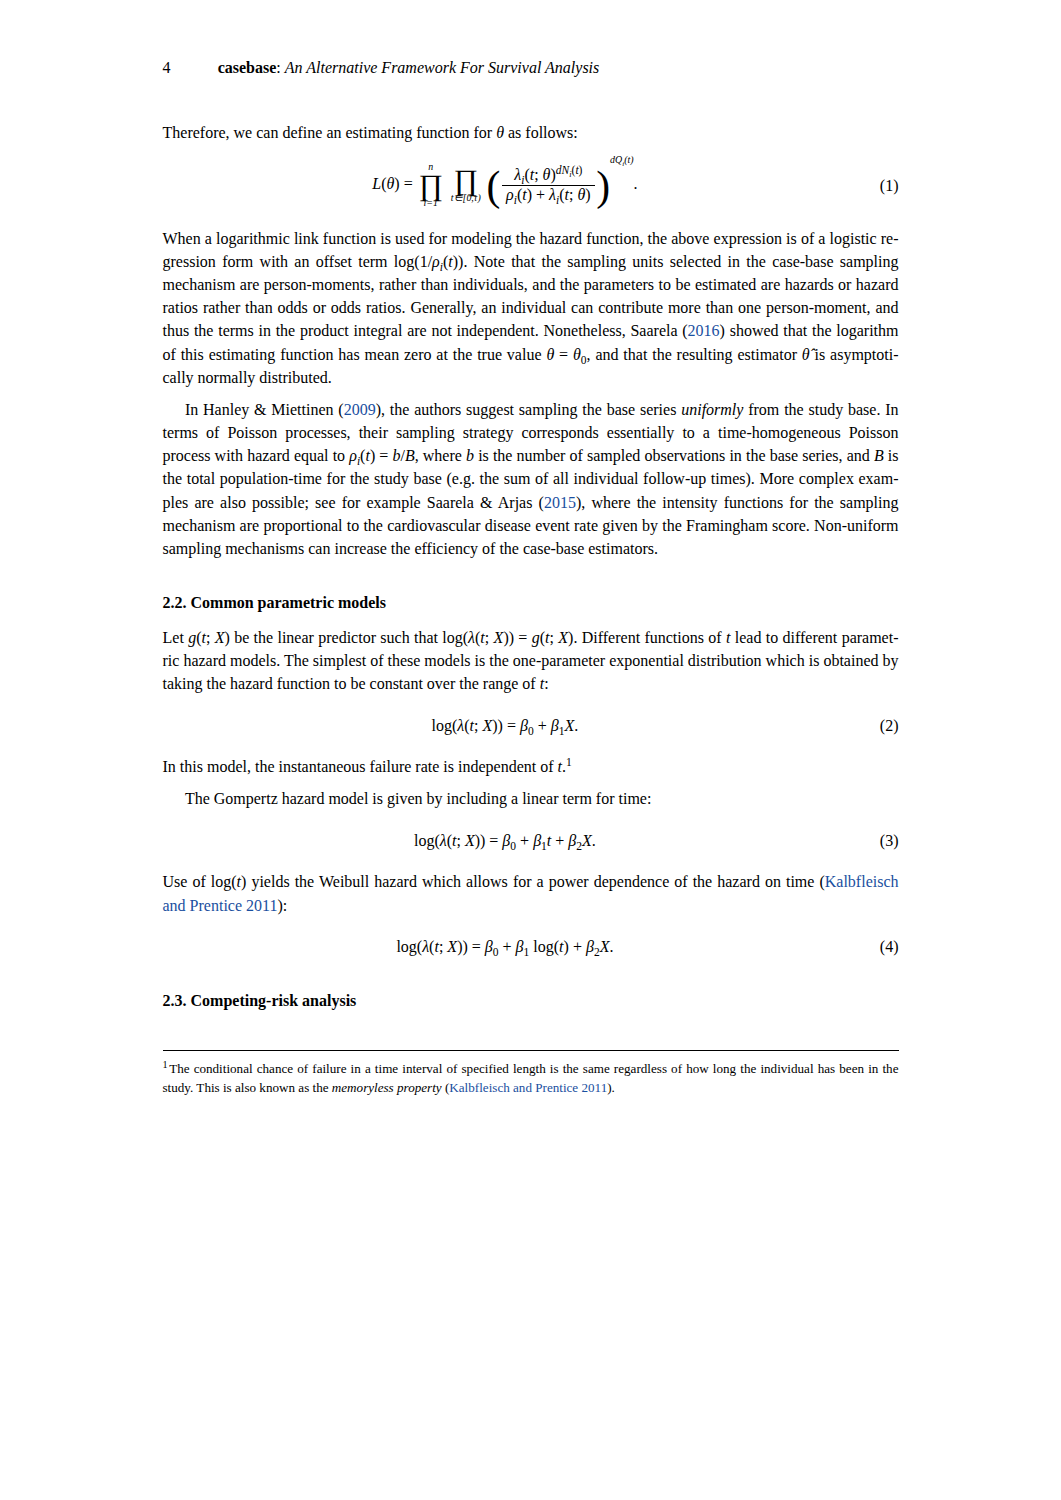4
casebase: An Alternative Framework For Survival Analysis
Therefore, we can define an estimating function for θ as follows:
L(θ) = n∏i=1 ∏t∈[0,τ) (λi(t; θ)dNi(t) ρi(t) + λi(t; θ)) dQi(t).
(1)
When a logarithmic link function is used for modeling the hazard function, the above expression is of a logistic regression form with an offset term log(1/ρi(t)). Note that the sampling units selected in the case-base sampling mechanism are person-moments, rather than individuals, and the parameters to be estimated are hazards or hazard ratios rather than odds or odds ratios. Generally, an individual can contribute more than one person-moment, and thus the terms in the product integral are not independent. Nonetheless, Saarela (2016) showed that the logarithm of this estimating function has mean zero at the true value θ = θ0, and that the resulting estimator θ̂ is asymptotically normally distributed.
In Hanley & Miettinen (2009), the authors suggest sampling the base series uniformly from the study base. In terms of Poisson processes, their sampling strategy corresponds essentially to a time-homogeneous Poisson process with hazard equal to ρi(t) = b/B, where b is the number of sampled observations in the base series, and B is the total population-time for the study base (e.g. the sum of all individual follow-up times). More complex examples are also possible; see for example Saarela & Arjas (2015), where the intensity functions for the sampling mechanism are proportional to the cardiovascular disease event rate given by the Framingham score. Non-uniform sampling mechanisms can increase the efficiency of the case-base estimators.
2.2. Common parametric models
Let g(t; X) be the linear predictor such that log(λ(t; X)) = g(t; X). Different functions of t lead to different parametric hazard models. The simplest of these models is the one-parameter exponential distribution which is obtained by taking the hazard function to be constant over the range of t:
log(λ(t; X)) = β0 + β1X.
(2)
In this model, the instantaneous failure rate is independent of t.1
The Gompertz hazard model is given by including a linear term for time:
log(λ(t; X)) = β0 + β1t + β2X.
(3)
Use of log(t) yields the Weibull hazard which allows for a power dependence of the hazard on time (Kalbfleisch and Prentice 2011):
log(λ(t; X)) = β0 + β1 log(t) + β2X.
(4)
2.3. Competing-risk analysis
1 The conditional chance of failure in a time interval of specified length is the same regardless of how long the individual has been in the study. This is also known as the memoryless property (Kalbfleisch and Prentice 2011).